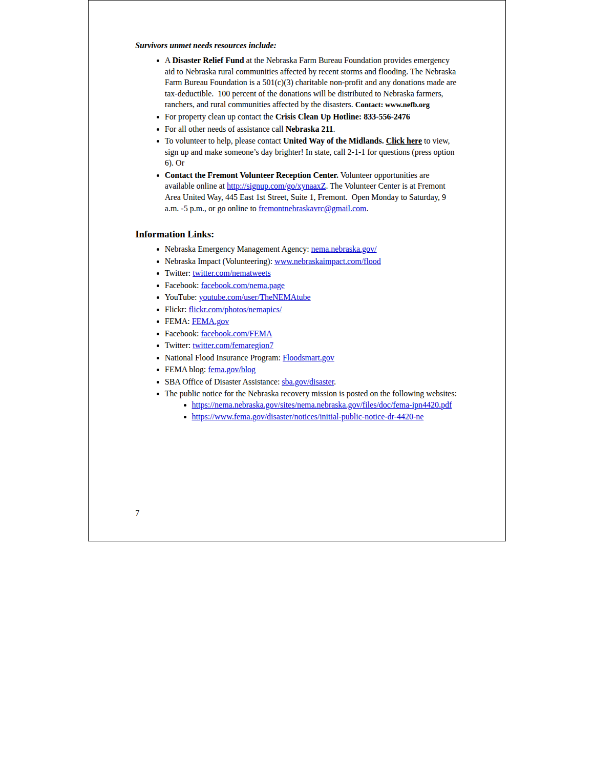Survivors unmet needs resources include:
A Disaster Relief Fund at the Nebraska Farm Bureau Foundation provides emergency aid to Nebraska rural communities affected by recent storms and flooding. The Nebraska Farm Bureau Foundation is a 501(c)(3) charitable non-profit and any donations made are tax-deductible. 100 percent of the donations will be distributed to Nebraska farmers, ranchers, and rural communities affected by the disasters. Contact: www.nefb.org
For property clean up contact the Crisis Clean Up Hotline: 833-556-2476
For all other needs of assistance call Nebraska 211.
To volunteer to help, please contact United Way of the Midlands. Click here to view, sign up and make someone’s day brighter! In state, call 2-1-1 for questions (press option 6). Or
Contact the Fremont Volunteer Reception Center. Volunteer opportunities are available online at http://signup.com/go/xynaaxZ. The Volunteer Center is at Fremont Area United Way, 445 East 1st Street, Suite 1, Fremont. Open Monday to Saturday, 9 a.m. -5 p.m., or go online to fremontnebraskavrc@gmail.com.
Information Links:
Nebraska Emergency Management Agency: nema.nebraska.gov/
Nebraska Impact (Volunteering): www.nebraskaimpact.com/flood
Twitter: twitter.com/nematweets
Facebook: facebook.com/nema.page
YouTube: youtube.com/user/TheNEMAtube
Flickr: flickr.com/photos/nemapics/
FEMA: FEMA.gov
Facebook: facebook.com/FEMA
Twitter: twitter.com/femaregion7
National Flood Insurance Program: Floodsmart.gov
FEMA blog: fema.gov/blog
SBA Office of Disaster Assistance: sba.gov/disaster.
The public notice for the Nebraska recovery mission is posted on the following websites:
https://nema.nebraska.gov/sites/nema.nebraska.gov/files/doc/fema-ipn4420.pdf
https://www.fema.gov/disaster/notices/initial-public-notice-dr-4420-ne
7